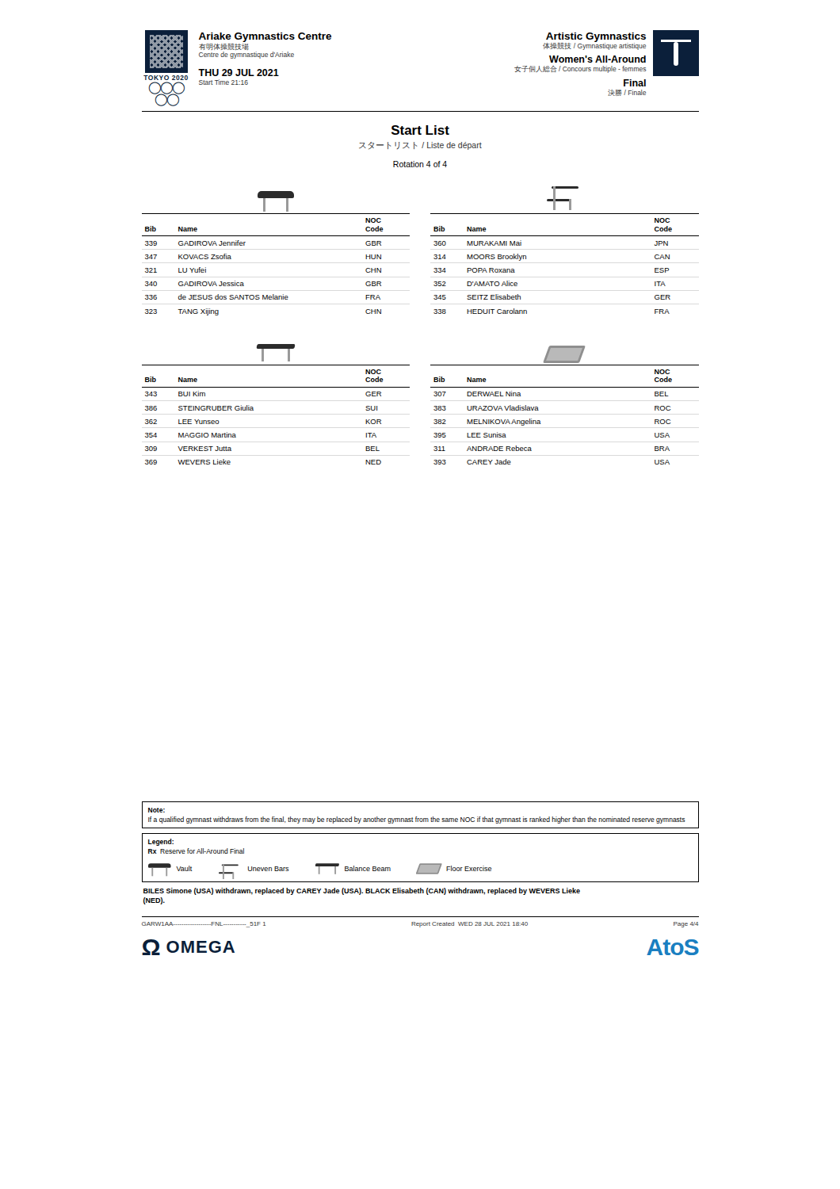TOKYO 2020
◯◯◯
◯◯
Ariake Gymnastics Centre
有明体操競技場
Centre de gymnastique d'Ariake
THU 29 JUL 2021
Start Time 21:16
Artistic Gymnastics
体操競技 / Gymnastique artistique
Women's All-Around
女子個人総合 / Concours multiple - femmes
Final
決勝 / Finale
Start List
スタートリスト / Liste de départ
Rotation 4 of 4
| Bib | Name | NOC Code |
| --- | --- | --- |
| 339 | GADIROVA Jennifer | GBR |
| 347 | KOVACS Zsofia | HUN |
| 321 | LU Yufei | CHN |
| 340 | GADIROVA Jessica | GBR |
| 336 | de JESUS dos SANTOS Melanie | FRA |
| 323 | TANG Xijing | CHN |
| Bib | Name | NOC Code |
| --- | --- | --- |
| 360 | MURAKAMI Mai | JPN |
| 314 | MOORS Brooklyn | CAN |
| 334 | POPA Roxana | ESP |
| 352 | D'AMATO Alice | ITA |
| 345 | SEITZ Elisabeth | GER |
| 338 | HEDUIT Carolann | FRA |
| Bib | Name | NOC Code |
| --- | --- | --- |
| 343 | BUI Kim | GER |
| 386 | STEINGRUBER Giulia | SUI |
| 362 | LEE Yunseo | KOR |
| 354 | MAGGIO Martina | ITA |
| 309 | VERKEST Jutta | BEL |
| 369 | WEVERS Lieke | NED |
| Bib | Name | NOC Code |
| --- | --- | --- |
| 307 | DERWAEL Nina | BEL |
| 383 | URAZOVA Vladislava | ROC |
| 382 | MELNIKOVA Angelina | ROC |
| 395 | LEE Sunisa | USA |
| 311 | ANDRADE Rebeca | BRA |
| 393 | CAREY Jade | USA |
Note: If a qualified gymnast withdraws from the final, they may be replaced by another gymnast from the same NOC if that gymnast is ranked higher than the nominated reserve gymnasts
Legend:
Rx Reserve for All-Around Final
Vault
Uneven Bars
Balance Beam
Floor Exercise
BILES Simone (USA) withdrawn, replaced by CAREY Jade (USA). BLACK Elisabeth (CAN) withdrawn, replaced by WEVERS Lieke
(NED).
GARW1AA------------------FNL-----------_51F 1
Report Created WED 28 JUL 2021 18:40
Page 4/4
ΩOMEGA
Ato S